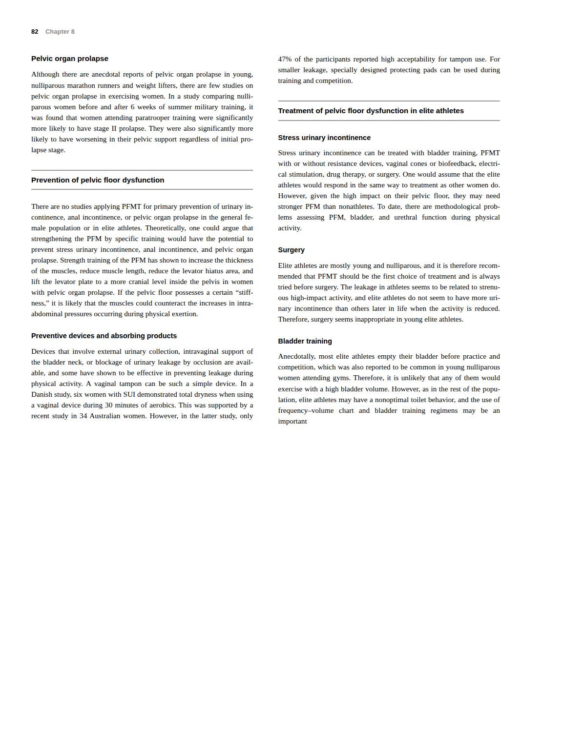82 Chapter 8
Pelvic organ prolapse
Although there are anecdotal reports of pelvic organ prolapse in young, nulliparous marathon runners and weight lifters, there are few studies on pelvic organ prolapse in exercising women. In a study comparing nulliparous women before and after 6 weeks of summer military training, it was found that women attending paratrooper training were significantly more likely to have stage II prolapse. They were also significantly more likely to have worsening in their pelvic support regardless of initial prolapse stage.
Prevention of pelvic floor dysfunction
There are no studies applying PFMT for primary prevention of urinary incontinence, anal incontinence, or pelvic organ prolapse in the general female population or in elite athletes. Theoretically, one could argue that strengthening the PFM by specific training would have the potential to prevent stress urinary incontinence, anal incontinence, and pelvic organ prolapse. Strength training of the PFM has shown to increase the thickness of the muscles, reduce muscle length, reduce the levator hiatus area, and lift the levator plate to a more cranial level inside the pelvis in women with pelvic organ prolapse. If the pelvic floor possesses a certain “stiffness,” it is likely that the muscles could counteract the increases in intra-abdominal pressures occurring during physical exertion.
Preventive devices and absorbing products
Devices that involve external urinary collection, intravaginal support of the bladder neck, or blockage of urinary leakage by occlusion are available, and some have shown to be effective in preventing leakage during physical activity. A vaginal tampon can be such a simple device. In a Danish study, six women with SUI demonstrated total dryness when using a vaginal device during 30 minutes of aerobics. This was supported by a recent study in 34 Australian women. However, in the latter study, only 47% of the participants reported high acceptability for tampon use. For smaller leakage, specially designed protecting pads can be used during training and competition.
Treatment of pelvic floor dysfunction in elite athletes
Stress urinary incontinence
Stress urinary incontinence can be treated with bladder training, PFMT with or without resistance devices, vaginal cones or biofeedback, electrical stimulation, drug therapy, or surgery. One would assume that the elite athletes would respond in the same way to treatment as other women do. However, given the high impact on their pelvic floor, they may need stronger PFM than nonathletes. To date, there are methodological problems assessing PFM, bladder, and urethral function during physical activity.
Surgery
Elite athletes are mostly young and nulliparous, and it is therefore recommended that PFMT should be the first choice of treatment and is always tried before surgery. The leakage in athletes seems to be related to strenuous high-impact activity, and elite athletes do not seem to have more urinary incontinence than others later in life when the activity is reduced. Therefore, surgery seems inappropriate in young elite athletes.
Bladder training
Anecdotally, most elite athletes empty their bladder before practice and competition, which was also reported to be common in young nulliparous women attending gyms. Therefore, it is unlikely that any of them would exercise with a high bladder volume. However, as in the rest of the population, elite athletes may have a nonoptimal toilet behavior, and the use of frequency–volume chart and bladder training regimens may be an important